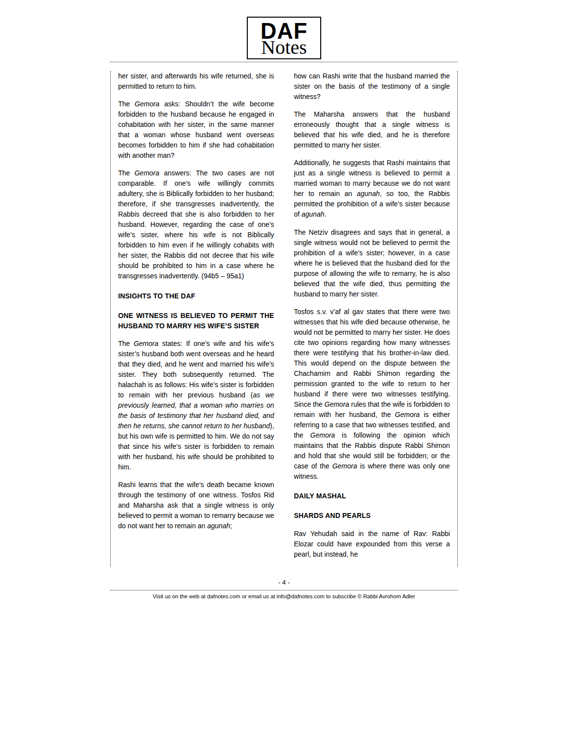DAF
Notes
her sister, and afterwards his wife returned, she is permitted to return to him.
The Gemora asks: Shouldn’t the wife become forbidden to the husband because he engaged in cohabitation with her sister, in the same manner that a woman whose husband went overseas becomes forbidden to him if she had cohabitation with another man?
The Gemora answers: The two cases are not comparable. If one’s wife willingly commits adultery, she is Biblically forbidden to her husband; therefore, if she transgresses inadvertently, the Rabbis decreed that she is also forbidden to her husband. However, regarding the case of one’s wife’s sister, where his wife is not Biblically forbidden to him even if he willingly cohabits with her sister, the Rabbis did not decree that his wife should be prohibited to him in a case where he transgresses inadvertently. (94b5 – 95a1)
Insights to the Daf
One witness is believed to permit the husband to marry his wife’s sister
The Gemora states: If one’s wife and his wife’s sister’s husband both went overseas and he heard that they died, and he went and married his wife’s sister. They both subsequently returned. The halachah is as follows: His wife’s sister is forbidden to remain with her previous husband (as we previously learned, that a woman who marries on the basis of testimony that her husband died, and then he returns, she cannot return to her husband), but his own wife is permitted to him. We do not say that since his wife’s sister is forbidden to remain with her husband, his wife should be prohibited to him.
Rashi learns that the wife’s death became known through the testimony of one witness. Tosfos Rid and Maharsha ask that a single witness is only believed to permit a woman to remarry because we do not want her to remain an agunah;
how can Rashi write that the husband married the sister on the basis of the testimony of a single witness?
The Maharsha answers that the husband erroneously thought that a single witness is believed that his wife died, and he is therefore permitted to marry her sister.
Additionally, he suggests that Rashi maintains that just as a single witness is believed to permit a married woman to marry because we do not want her to remain an agunah, so too, the Rabbis permitted the prohibition of a wife’s sister because of agunah.
The Netziv disagrees and says that in general, a single witness would not be believed to permit the prohibition of a wife’s sister; however, in a case where he is believed that the husband died for the purpose of allowing the wife to remarry, he is also believed that the wife died, thus permitting the husband to marry her sister.
Tosfos s.v. v’af al gav states that there were two witnesses that his wife died because otherwise, he would not be permitted to marry her sister. He does cite two opinions regarding how many witnesses there were testifying that his brother-in-law died. This would depend on the dispute between the Chachamim and Rabbi Shimon regarding the permission granted to the wife to return to her husband if there were two witnesses testifying. Since the Gemora rules that the wife is forbidden to remain with her husband, the Gemora is either referring to a case that two witnesses testified, and the Gemora is following the opinion which maintains that the Rabbis dispute Rabbi Shimon and hold that she would still be forbidden; or the case of the Gemora is where there was only one witness.
Daily Mashal
Shards and Pearls
Rav Yehudah said in the name of Rav: Rabbi Elozar could have expounded from this verse a pearl, but instead, he
- 4 -
Visit us on the web at dafnotes.com or email us at info@dafnotes.com to subscribe © Rabbi Avrohom Adler